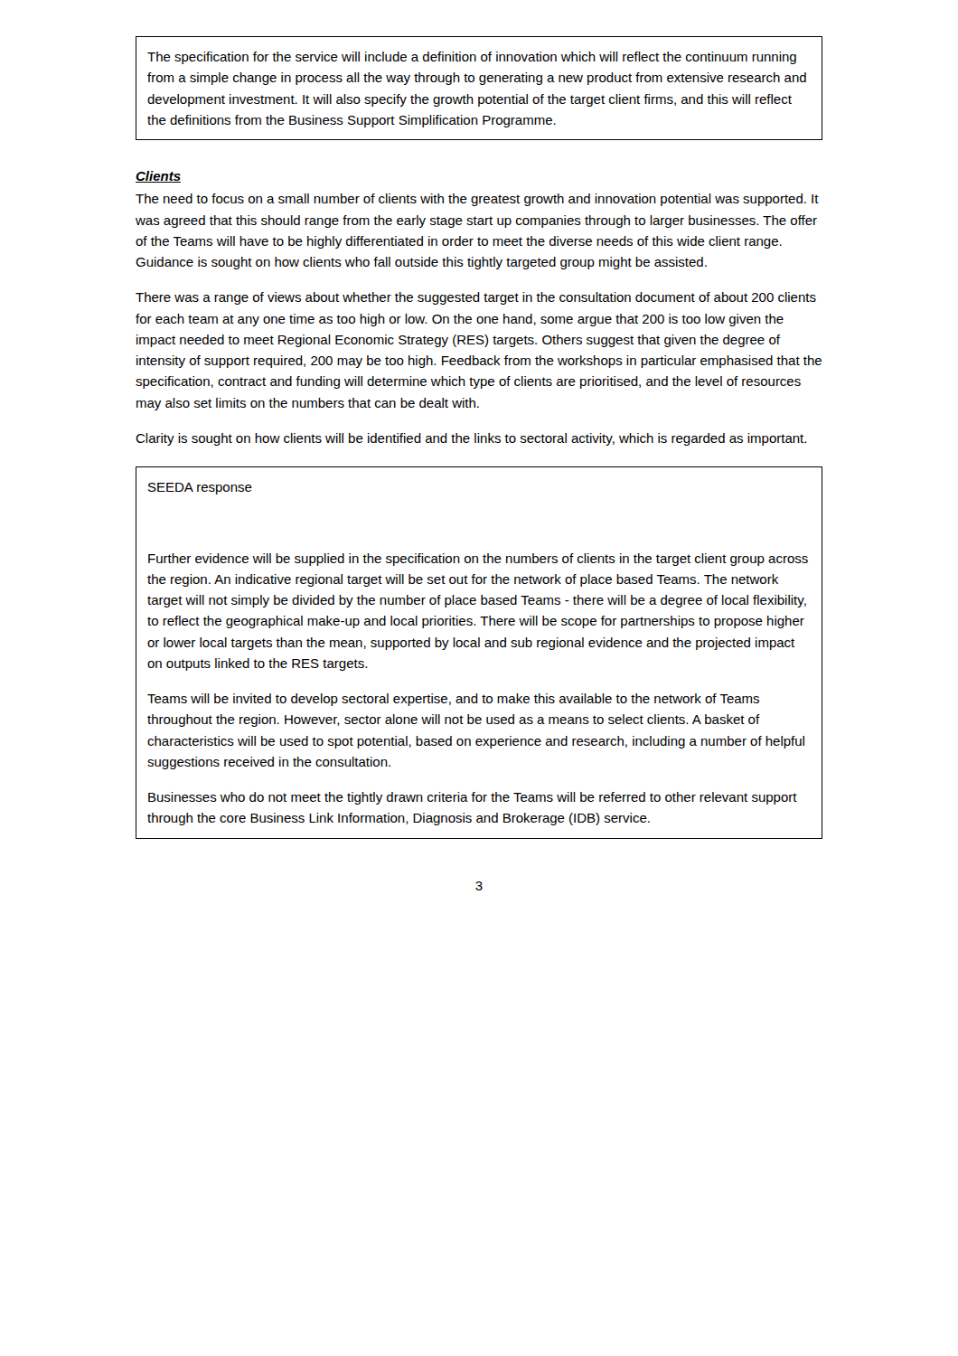The specification for the service will include a definition of innovation which will reflect the continuum running from a simple change in process all the way through to generating a new product from extensive research and development investment. It will also specify the growth potential of the target client firms, and this will reflect the definitions from the Business Support Simplification Programme.
Clients
The need to focus on a small number of clients with the greatest growth and innovation potential was supported. It was agreed that this should range from the early stage start up companies through to larger businesses. The offer of the Teams will have to be highly differentiated in order to meet the diverse needs of this wide client range. Guidance is sought on how clients who fall outside this tightly targeted group might be assisted.
There was a range of views about whether the suggested target in the consultation document of about 200 clients for each team at any one time as too high or low. On the one hand, some argue that 200 is too low given the impact needed to meet Regional Economic Strategy (RES) targets. Others suggest that given the degree of intensity of support required, 200 may be too high. Feedback from the workshops in particular emphasised that the specification, contract and funding will determine which type of clients are prioritised, and the level of resources may also set limits on the numbers that can be dealt with.
Clarity is sought on how clients will be identified and the links to sectoral activity, which is regarded as important.
SEEDA response
Further evidence will be supplied in the specification on the numbers of clients in the target client group across the region. An indicative regional target will be set out for the network of place based Teams. The network target will not simply be divided by the number of place based Teams - there will be a degree of local flexibility, to reflect the geographical make-up and local priorities. There will be scope for partnerships to propose higher or lower local targets than the mean, supported by local and sub regional evidence and the projected impact on outputs linked to the RES targets.
Teams will be invited to develop sectoral expertise, and to make this available to the network of Teams throughout the region. However, sector alone will not be used as a means to select clients. A basket of characteristics will be used to spot potential, based on experience and research, including a number of helpful suggestions received in the consultation.
Businesses who do not meet the tightly drawn criteria for the Teams will be referred to other relevant support through the core Business Link Information, Diagnosis and Brokerage (IDB) service.
3